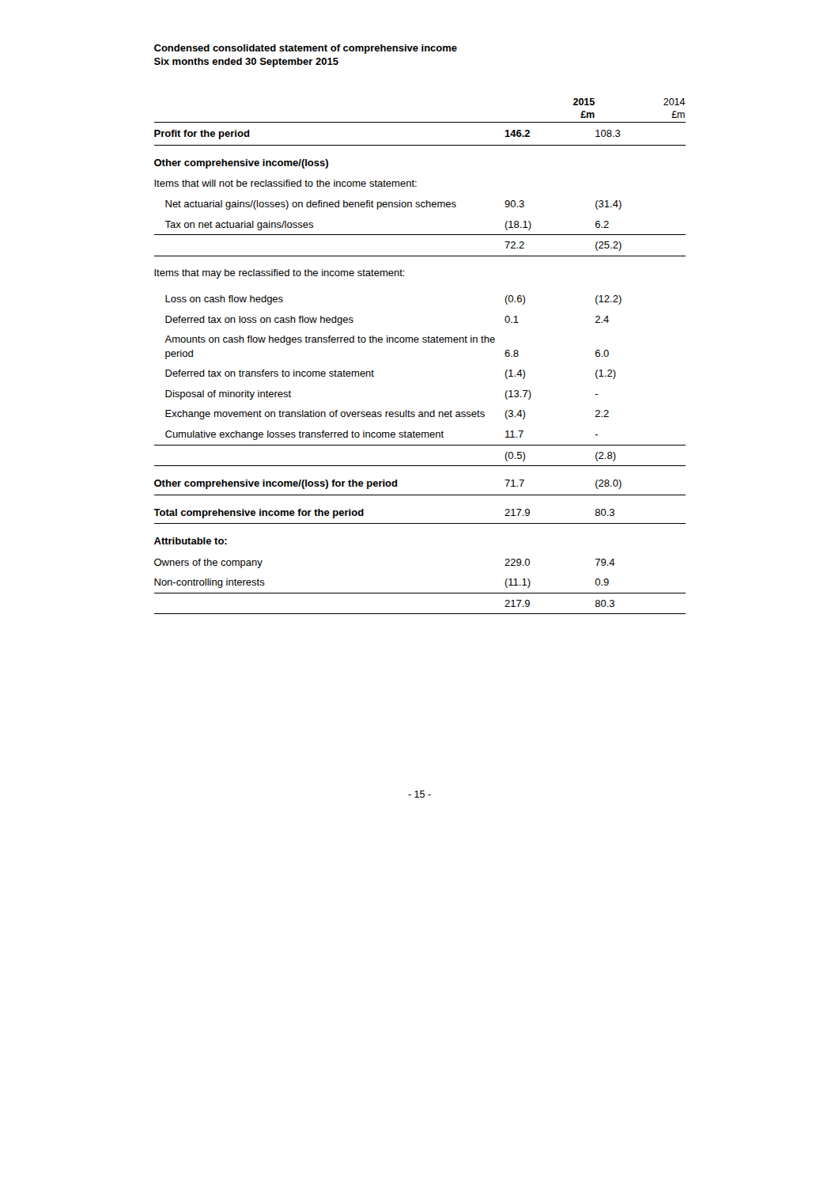Condensed consolidated statement of comprehensive incomeSix months ended 30 September 2015
| | 2015 | 2014 |
| | £m | £m |
| Profit for the period | 146.2 | 108.3 |
| Other comprehensive income/(loss) | | |
| Items that will not be reclassified to the income statement: | | |
| Net actuarial gains/(losses) on defined benefit pension schemes | 90.3 | (31.4) |
| Tax on net actuarial gains/losses | (18.1) | 6.2 |
| | 72.2 | (25.2) |
| Items that may be reclassified to the income statement: | | |
| Loss on cash flow hedges | (0.6) | (12.2) |
| Deferred tax on loss on cash flow hedges | 0.1 | 2.4 |
| Amounts on cash flow hedges transferred to the income statement in the period | 6.8 | 6.0 |
| Deferred tax on transfers to income statement | (1.4) | (1.2) |
| Disposal of minority interest | (13.7) | - |
| Exchange movement on translation of overseas results and net assets | (3.4) | 2.2 |
| Cumulative exchange losses transferred to income statement | 11.7 | - |
| | (0.5) | (2.8) |
| Other comprehensive income/(loss) for the period | 71.7 | (28.0) |
| Total comprehensive income for the period | 217.9 | 80.3 |
| Attributable to: | | |
| Owners of the company | 229.0 | 79.4 |
| Non-controlling interests | (11.1) | 0.9 |
| | 217.9 | 80.3 |
- 15 -